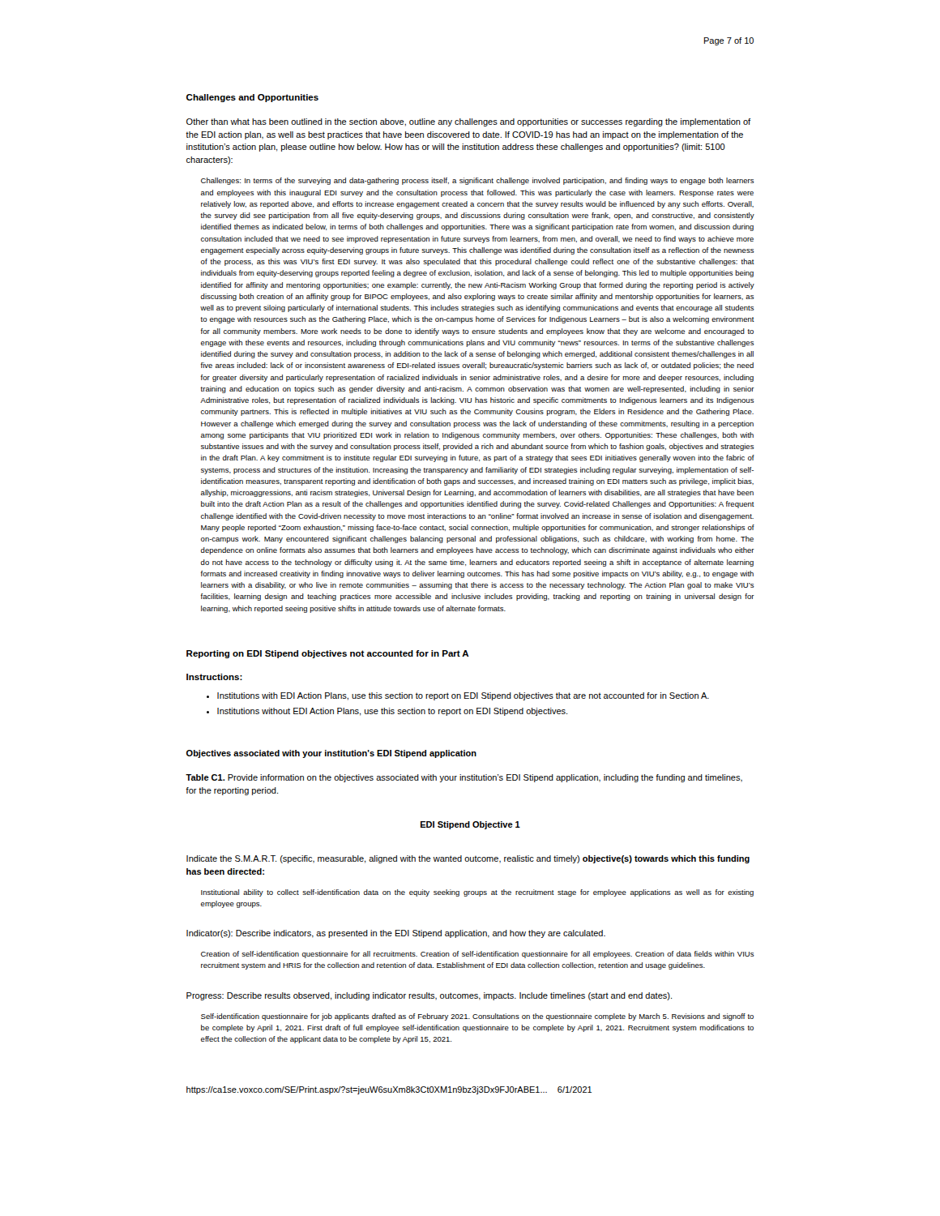Page 7 of 10
Challenges and Opportunities
Other than what has been outlined in the section above, outline any challenges and opportunities or successes regarding the implementation of the EDI action plan, as well as best practices that have been discovered to date. If COVID-19 has had an impact on the implementation of the institution’s action plan, please outline how below. How has or will the institution address these challenges and opportunities? (limit: 5100 characters):
Challenges: In terms of the surveying and data-gathering process itself, a significant challenge involved participation, and finding ways to engage both learners and employees with this inaugural EDI survey and the consultation process that followed. This was particularly the case with learners. Response rates were relatively low, as reported above, and efforts to increase engagement created a concern that the survey results would be influenced by any such efforts. Overall, the survey did see participation from all five equity-deserving groups, and discussions during consultation were frank, open, and constructive, and consistently identified themes as indicated below, in terms of both challenges and opportunities. There was a significant participation rate from women, and discussion during consultation included that we need to see improved representation in future surveys from learners, from men, and overall, we need to find ways to achieve more engagement especially across equity-deserving groups in future surveys. This challenge was identified during the consultation itself as a reflection of the newness of the process, as this was VIU’s first EDI survey. It was also speculated that this procedural challenge could reflect one of the substantive challenges: that individuals from equity-deserving groups reported feeling a degree of exclusion, isolation, and lack of a sense of belonging. This led to multiple opportunities being identified for affinity and mentoring opportunities; one example: currently, the new Anti-Racism Working Group that formed during the reporting period is actively discussing both creation of an affinity group for BIPOC employees, and also exploring ways to create similar affinity and mentorship opportunities for learners, as well as to prevent siloing particularly of international students. This includes strategies such as identifying communications and events that encourage all students to engage with resources such as the Gathering Place, which is the on-campus home of Services for Indigenous Learners – but is also a welcoming environment for all community members. More work needs to be done to identify ways to ensure students and employees know that they are welcome and encouraged to engage with these events and resources, including through communications plans and VIU community “news” resources. In terms of the substantive challenges identified during the survey and consultation process, in addition to the lack of a sense of belonging which emerged, additional consistent themes/challenges in all five areas included: lack of or inconsistent awareness of EDI-related issues overall; bureaucratic/systemic barriers such as lack of, or outdated policies; the need for greater diversity and particularly representation of racialized individuals in senior administrative roles, and a desire for more and deeper resources, including training and education on topics such as gender diversity and anti-racism. A common observation was that women are well-represented, including in senior Administrative roles, but representation of racialized individuals is lacking. VIU has historic and specific commitments to Indigenous learners and its Indigenous community partners. This is reflected in multiple initiatives at VIU such as the Community Cousins program, the Elders in Residence and the Gathering Place. However a challenge which emerged during the survey and consultation process was the lack of understanding of these commitments, resulting in a perception among some participants that VIU prioritized EDI work in relation to Indigenous community members, over others. Opportunities: These challenges, both with substantive issues and with the survey and consultation process itself, provided a rich and abundant source from which to fashion goals, objectives and strategies in the draft Plan. A key commitment is to institute regular EDI surveying in future, as part of a strategy that sees EDI initiatives generally woven into the fabric of systems, process and structures of the institution. Increasing the transparency and familiarity of EDI strategies including regular surveying, implementation of self-identification measures, transparent reporting and identification of both gaps and successes, and increased training on EDI matters such as privilege, implicit bias, allyship, microaggressions, anti racism strategies, Universal Design for Learning, and accommodation of learners with disabilities, are all strategies that have been built into the draft Action Plan as a result of the challenges and opportunities identified during the survey. Covid-related Challenges and Opportunities: A frequent challenge identified with the Covid-driven necessity to move most interactions to an “online” format involved an increase in sense of isolation and disengagement. Many people reported “Zoom exhaustion,” missing face-to-face contact, social connection, multiple opportunities for communication, and stronger relationships of on-campus work. Many encountered significant challenges balancing personal and professional obligations, such as childcare, with working from home. The dependence on online formats also assumes that both learners and employees have access to technology, which can discriminate against individuals who either do not have access to the technology or difficulty using it. At the same time, learners and educators reported seeing a shift in acceptance of alternate learning formats and increased creativity in finding innovative ways to deliver learning outcomes. This has had some positive impacts on VIU’s ability, e.g., to engage with learners with a disability, or who live in remote communities – assuming that there is access to the necessary technology. The Action Plan goal to make VIU’s facilities, learning design and teaching practices more accessible and inclusive includes providing, tracking and reporting on training in universal design for learning, which reported seeing positive shifts in attitude towards use of alternate formats.
Reporting on EDI Stipend objectives not accounted for in Part A
Instructions:
Institutions with EDI Action Plans, use this section to report on EDI Stipend objectives that are not accounted for in Section A.
Institutions without EDI Action Plans, use this section to report on EDI Stipend objectives.
Objectives associated with your institution's EDI Stipend application
Table C1. Provide information on the objectives associated with your institution’s EDI Stipend application, including the funding and timelines, for the reporting period.
EDI Stipend Objective 1
Indicate the S.M.A.R.T. (specific, measurable, aligned with the wanted outcome, realistic and timely) objective(s) towards which this funding has been directed:
Institutional ability to collect self-identification data on the equity seeking groups at the recruitment stage for employee applications as well as for existing employee groups.
Indicator(s): Describe indicators, as presented in the EDI Stipend application, and how they are calculated.
Creation of self-identification questionnaire for all recruitments. Creation of self-identification questionnaire for all employees. Creation of data fields within VIUs recruitment system and HRIS for the collection and retention of data. Establishment of EDI data collection collection, retention and usage guidelines.
Progress: Describe results observed, including indicator results, outcomes, impacts. Include timelines (start and end dates).
Self-identification questionnaire for job applicants drafted as of February 2021. Consultations on the questionnaire complete by March 5. Revisions and signoff to be complete by April 1, 2021. First draft of full employee self-identification questionnaire to be complete by April 1, 2021. Recruitment system modifications to effect the collection of the applicant data to be complete by April 15, 2021.
https://ca1se.voxco.com/SE/Print.aspx/?st=jeuW6suXm8k3Ct0XM1n9bz3j3Dx9FJ0rABE1... 6/1/2021